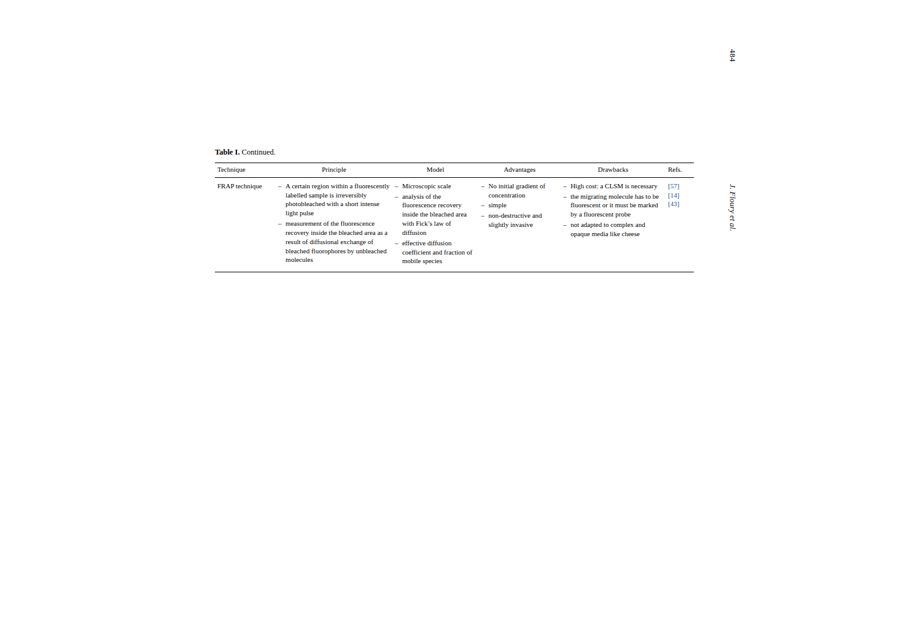484
J. Floury et al.
Table I. Continued.
| Technique | Principle | Model | Advantages | Drawbacks | Refs. |
| --- | --- | --- | --- | --- | --- |
| FRAP technique | A certain region within a fluorescently labelled sample is irreversibly photobleached with a short intense light pulse measurement of the fluorescence recovery inside the bleached area as a result of diffusional exchange of bleached fluorophores by unbleached molecules | Microscopic scale analysis of the fluorescence recovery inside the bleached area with Fick’s law of diffusion effective diffusion coefficient and fraction of mobile species | No initial gradient of concentration simple non-destructive and slightly invasive | High cost: a CLSM is necessary the migrating molecule has to be fluorescent or it must be marked by a fluorescent probe not adapted to complex and opaque media like cheese | [57] [14] [43] |